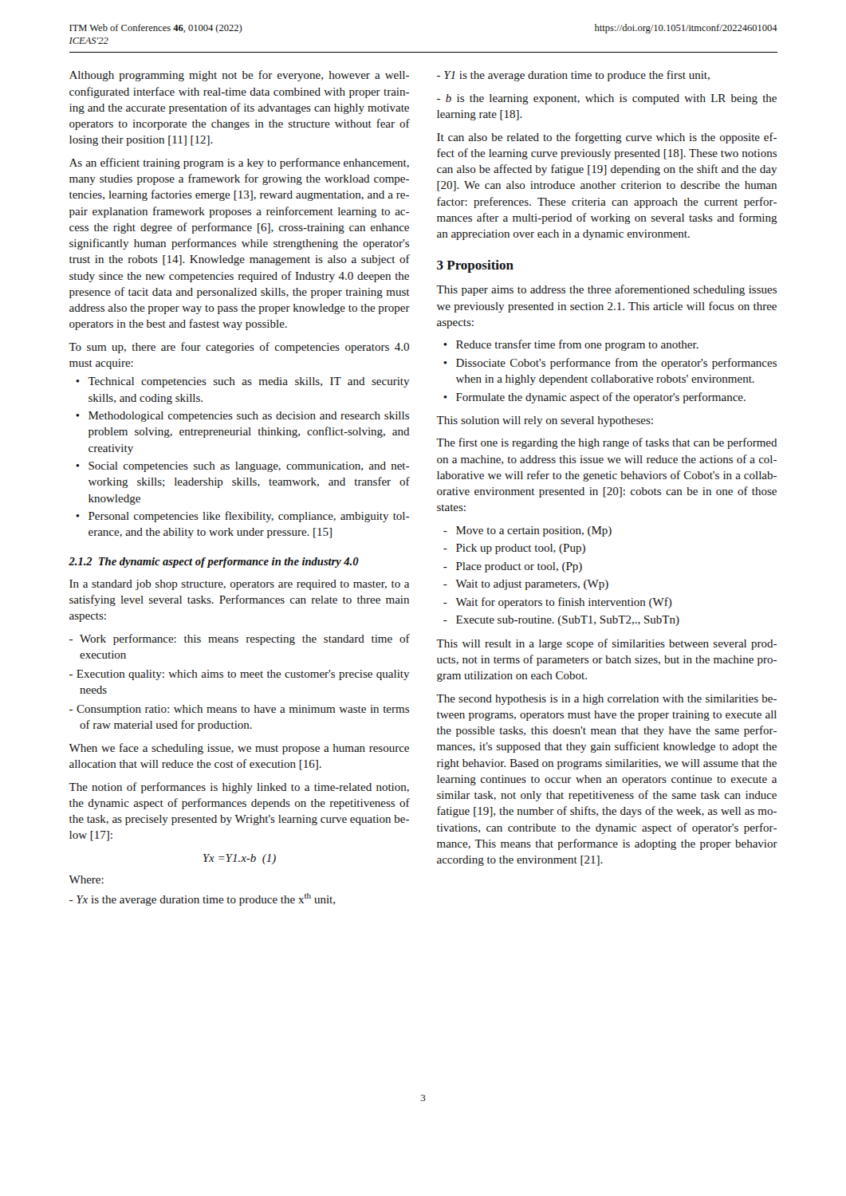ITM Web of Conferences 46, 01004 (2022)
ICEAS'22
https://doi.org/10.1051/itmconf/20224601004
Although programming might not be for everyone, however a well-configurated interface with real-time data combined with proper training and the accurate presentation of its advantages can highly motivate operators to incorporate the changes in the structure without fear of losing their position [11] [12].
As an efficient training program is a key to performance enhancement, many studies propose a framework for growing the workload competencies, learning factories emerge [13], reward augmentation, and a repair explanation framework proposes a reinforcement learning to access the right degree of performance [6], cross-training can enhance significantly human performances while strengthening the operator's trust in the robots [14]. Knowledge management is also a subject of study since the new competencies required of Industry 4.0 deepen the presence of tacit data and personalized skills, the proper training must address also the proper way to pass the proper knowledge to the proper operators in the best and fastest way possible.
To sum up, there are four categories of competencies operators 4.0 must acquire:
Technical competencies such as media skills, IT and security skills, and coding skills.
Methodological competencies such as decision and research skills problem solving, entrepreneurial thinking, conflict-solving, and creativity
Social competencies such as language, communication, and networking skills; leadership skills, teamwork, and transfer of knowledge
Personal competencies like flexibility, compliance, ambiguity tolerance, and the ability to work under pressure. [15]
2.1.2 The dynamic aspect of performance in the industry 4.0
In a standard job shop structure, operators are required to master, to a satisfying level several tasks. Performances can relate to three main aspects:
- Work performance: this means respecting the standard time of execution
- Execution quality: which aims to meet the customer's precise quality needs
- Consumption ratio: which means to have a minimum waste in terms of raw material used for production.
When we face a scheduling issue, we must propose a human resource allocation that will reduce the cost of execution [16].
The notion of performances is highly linked to a time-related notion, the dynamic aspect of performances depends on the repetitiveness of the task, as precisely presented by Wright's learning curve equation below [17]:
Yx =Y1.x-b (1)
Where:
- Yx is the average duration time to produce the xth unit,
- Y1 is the average duration time to produce the first unit,
- b is the learning exponent, which is computed with LR being the learning rate [18].
It can also be related to the forgetting curve which is the opposite effect of the learning curve previously presented [18]. These two notions can also be affected by fatigue [19] depending on the shift and the day [20]. We can also introduce another criterion to describe the human factor: preferences. These criteria can approach the current performances after a multi-period of working on several tasks and forming an appreciation over each in a dynamic environment.
3 Proposition
This paper aims to address the three aforementioned scheduling issues we previously presented in section 2.1. This article will focus on three aspects:
Reduce transfer time from one program to another.
Dissociate Cobot's performance from the operator's performances when in a highly dependent collaborative robots' environment.
Formulate the dynamic aspect of the operator's performance.
This solution will rely on several hypotheses:
The first one is regarding the high range of tasks that can be performed on a machine, to address this issue we will reduce the actions of a collaborative we will refer to the genetic behaviors of Cobot's in a collaborative environment presented in [20]: cobots can be in one of those states:
Move to a certain position, (Mp)
Pick up product tool, (Pup)
Place product or tool, (Pp)
Wait to adjust parameters, (Wp)
Wait for operators to finish intervention (Wf)
Execute sub-routine. (SubT1, SubT2,., SubTn)
This will result in a large scope of similarities between several products, not in terms of parameters or batch sizes, but in the machine program utilization on each Cobot.
The second hypothesis is in a high correlation with the similarities between programs, operators must have the proper training to execute all the possible tasks, this doesn't mean that they have the same performances, it's supposed that they gain sufficient knowledge to adopt the right behavior. Based on programs similarities, we will assume that the learning continues to occur when an operators continue to execute a similar task, not only that repetitiveness of the same task can induce fatigue [19], the number of shifts, the days of the week, as well as motivations, can contribute to the dynamic aspect of operator's performance, This means that performance is adopting the proper behavior according to the environment [21].
3